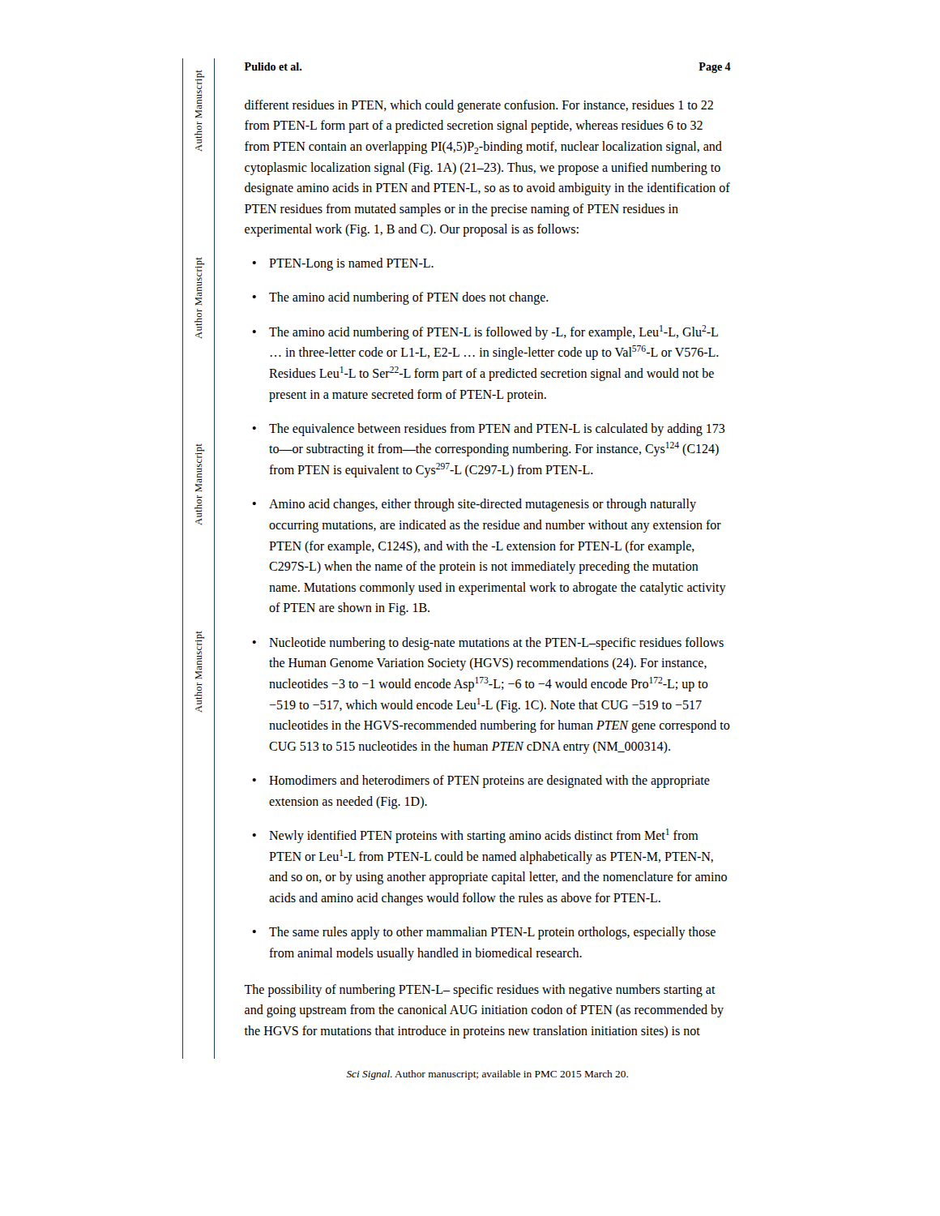Author Manuscript Author Manuscript Author Manuscript Author Manuscript
Pulido et al. Page 4
different residues in PTEN, which could generate confusion. For instance, residues 1 to 22 from PTEN-L form part of a predicted secretion signal peptide, whereas residues 6 to 32 from PTEN contain an overlapping PI(4,5)P2-binding motif, nuclear localization signal, and cytoplasmic localization signal (Fig. 1A) (21–23). Thus, we propose a unified numbering to designate amino acids in PTEN and PTEN-L, so as to avoid ambiguity in the identification of PTEN residues from mutated samples or in the precise naming of PTEN residues in experimental work (Fig. 1, B and C). Our proposal is as follows:
PTEN-Long is named PTEN-L.
The amino acid numbering of PTEN does not change.
The amino acid numbering of PTEN-L is followed by -L, for example, Leu1-L, Glu2-L … in three-letter code or L1-L, E2-L … in single-letter code up to Val576-L or V576-L. Residues Leu1-L to Ser22-L form part of a predicted secretion signal and would not be present in a mature secreted form of PTEN-L protein.
The equivalence between residues from PTEN and PTEN-L is calculated by adding 173 to—or subtracting it from—the corresponding numbering. For instance, Cys124 (C124) from PTEN is equivalent to Cys297-L (C297-L) from PTEN-L.
Amino acid changes, either through site-directed mutagenesis or through naturally occurring mutations, are indicated as the residue and number without any extension for PTEN (for example, C124S), and with the -L extension for PTEN-L (for example, C297S-L) when the name of the protein is not immediately preceding the mutation name. Mutations commonly used in experimental work to abrogate the catalytic activity of PTEN are shown in Fig. 1B.
Nucleotide numbering to desig-nate mutations at the PTEN-L–specific residues follows the Human Genome Variation Society (HGVS) recommendations (24). For instance, nucleotides −3 to −1 would encode Asp173-L; −6 to −4 would encode Pro172-L; up to −519 to −517, which would encode Leu1-L (Fig. 1C). Note that CUG −519 to −517 nucleotides in the HGVS-recommended numbering for human PTEN gene correspond to CUG 513 to 515 nucleotides in the human PTEN cDNA entry (NM_000314).
Homodimers and heterodimers of PTEN proteins are designated with the appropriate extension as needed (Fig. 1D).
Newly identified PTEN proteins with starting amino acids distinct from Met1 from PTEN or Leu1-L from PTEN-L could be named alphabetically as PTEN-M, PTEN-N, and so on, or by using another appropriate capital letter, and the nomenclature for amino acids and amino acid changes would follow the rules as above for PTEN-L.
The same rules apply to other mammalian PTEN-L protein orthologs, especially those from animal models usually handled in biomedical research.
The possibility of numbering PTEN-L– specific residues with negative numbers starting at and going upstream from the canonical AUG initiation codon of PTEN (as recommended by the HGVS for mutations that introduce in proteins new translation initiation sites) is not
Sci Signal. Author manuscript; available in PMC 2015 March 20.